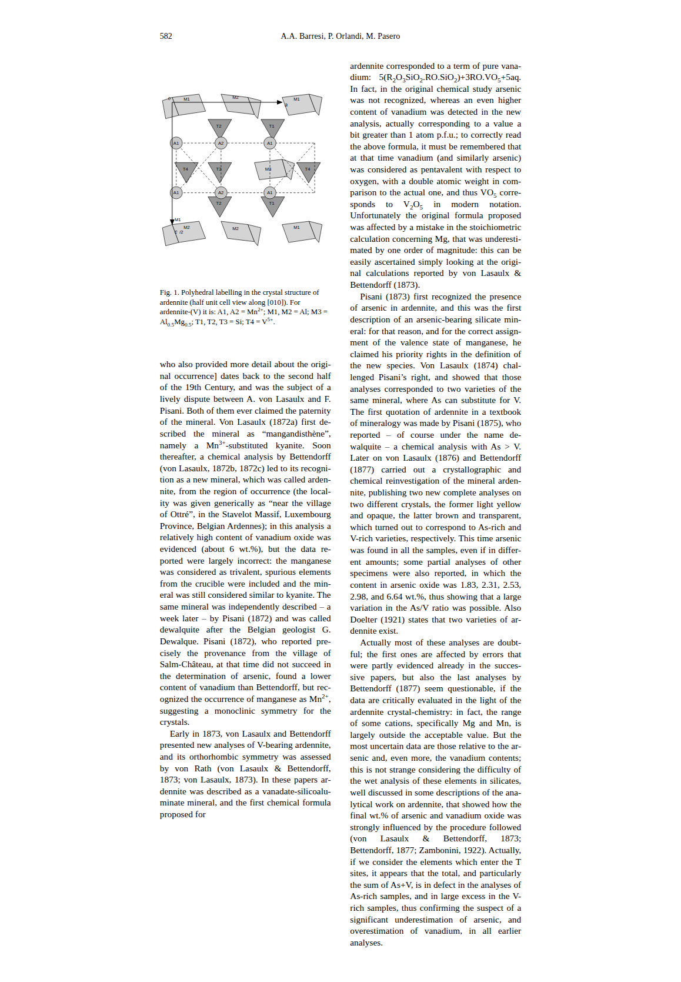582
A.A. Barresi, P. Orlandi, M. Pasero
M1 M2 M1 M2 M2 M1 0 a M1 c /2 A1 A2 A1 A1 A2 A1 T2 T1 T3 T4 T4 T2 T1 M3
Fig. 1. Polyhedral labelling in the crystal structure of ardennite (half unit cell view along [010]). For ardennite-(V) it is: A1, A2 = Mn2+; M1, M2 = Al; M3 = Al0.5Mg0.5; T1, T2, T3 = Si; T4 = V5+.
who also provided more detail about the original occurrence] dates back to the second half of the 19th Century, and was the subject of a lively dispute between A. von Lasaulx and F. Pisani. Both of them ever claimed the paternity of the mineral. Von Lasaulx (1872a) first described the mineral as “mangandisthène”, namely a Mn3+-substituted kyanite. Soon thereafter, a chemical analysis by Bettendorff (von Lasaulx, 1872b, 1872c) led to its recognition as a new mineral, which was called ardennite, from the region of occurrence (the locality was given generically as “near the village of Ottré”, in the Stavelot Massif, Luxembourg Province, Belgian Ardennes); in this analysis a relatively high content of vanadium oxide was evidenced (about 6 wt.%), but the data reported were largely incorrect: the manganese was considered as trivalent, spurious elements from the crucible were included and the mineral was still considered similar to kyanite. The same mineral was independently described – a week later – by Pisani (1872) and was called dewalquite after the Belgian geologist G. Dewalque. Pisani (1872), who reported precisely the provenance from the village of Salm-Château, at that time did not succeed in the determination of arsenic, found a lower content of vanadium than Bettendorff, but recognized the occurrence of manganese as Mn2+, suggesting a monoclinic symmetry for the crystals.
Early in 1873, von Lasaulx and Bettendorff presented new analyses of V-bearing ardennite, and its orthorhombic symmetry was assessed by von Rath (von Lasaulx & Bettendorff, 1873; von Lasaulx, 1873). In these papers ardennite was described as a vanadate-silicoaluminate mineral, and the first chemical formula proposed for
ardennite corresponded to a term of pure vanadium: 5(R2O3SiO2.RO.SiO2)+3RO.VO5+5aq. In fact, in the original chemical study arsenic was not recognized, whereas an even higher content of vanadium was detected in the new analysis, actually corresponding to a value a bit greater than 1 atom p.f.u.; to correctly read the above formula, it must be remembered that at that time vanadium (and similarly arsenic) was considered as pentavalent with respect to oxygen, with a double atomic weight in comparison to the actual one, and thus VO5 corresponds to V2O5 in modern notation. Unfortunately the original formula proposed was affected by a mistake in the stoichiometric calculation concerning Mg, that was underestimated by one order of magnitude: this can be easily ascertained simply looking at the original calculations reported by von Lasaulx & Bettendorff (1873).
Pisani (1873) first recognized the presence of arsenic in ardennite, and this was the first description of an arsenic-bearing silicate mineral: for that reason, and for the correct assignment of the valence state of manganese, he claimed his priority rights in the definition of the new species. Von Lasaulx (1874) challenged Pisani’s right, and showed that those analyses corresponded to two varieties of the same mineral, where As can substitute for V. The first quotation of ardennite in a textbook of mineralogy was made by Pisani (1875), who reported – of course under the name dewalquite – a chemical analysis with As > V. Later on von Lasaulx (1876) and Bettendorff (1877) carried out a crystallographic and chemical reinvestigation of the mineral ardennite, publishing two new complete analyses on two different crystals, the former light yellow and opaque, the latter brown and transparent, which turned out to correspond to As-rich and V-rich varieties, respectively. This time arsenic was found in all the samples, even if in different amounts; some partial analyses of other specimens were also reported, in which the content in arsenic oxide was 1.83, 2.31, 2.53, 2.98, and 6.64 wt.%, thus showing that a large variation in the As/V ratio was possible. Also Doelter (1921) states that two varieties of ardennite exist.
Actually most of these analyses are doubtful; the first ones are affected by errors that were partly evidenced already in the successive papers, but also the last analyses by Bettendorff (1877) seem questionable, if the data are critically evaluated in the light of the ardennite crystal-chemistry: in fact, the range of some cations, specifically Mg and Mn, is largely outside the acceptable value. But the most uncertain data are those relative to the arsenic and, even more, the vanadium contents; this is not strange considering the difficulty of the wet analysis of these elements in silicates, well discussed in some descriptions of the analytical work on ardennite, that showed how the final wt.% of arsenic and vanadium oxide was strongly influenced by the procedure followed (von Lasaulx & Bettendorff, 1873; Bettendorff, 1877; Zambonini, 1922). Actually, if we consider the elements which enter the T sites, it appears that the total, and particularly the sum of As+V, is in defect in the analyses of As-rich samples, and in large excess in the V-rich samples, thus confirming the suspect of a significant underestimation of arsenic, and overestimation of vanadium, in all earlier analyses.